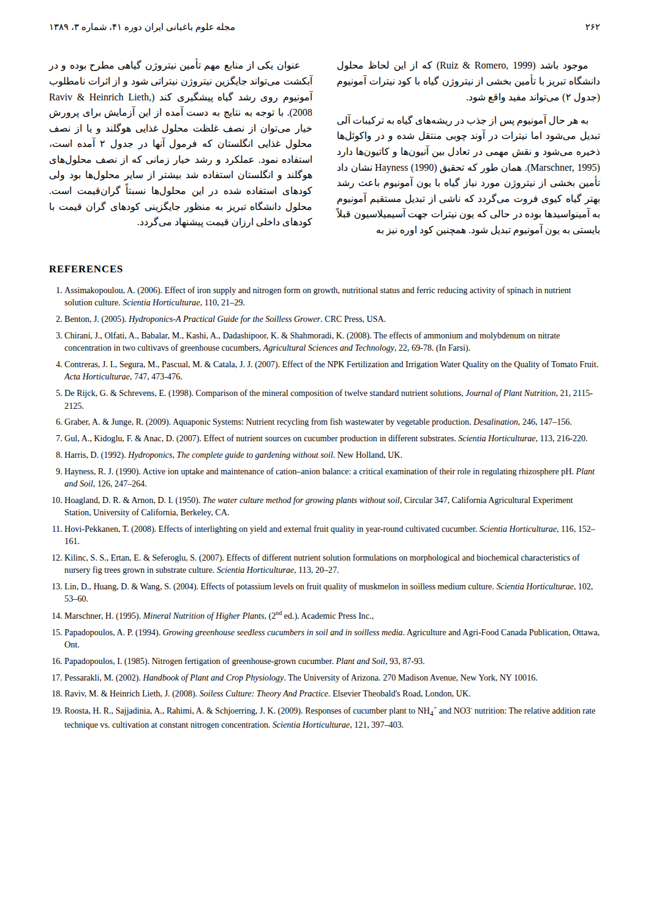۲۶۲ مجله علوم باغبانی ایران دوره ۴۱، شماره ۳، ۱۳۸۹
موجود باشد (Ruiz & Romero, 1999) که از این لحاظ محلول دانشگاه تبریز با تأمین بخشی از نیتروژن گیاه با کود نیترات آمونیوم (جدول ۲) می‌تواند مفید واقع شود.
به هر حال آمونیوم پس از جذب در ریشه‌های گیاه به ترکیبات آلی تبدیل می‌شود اما نیترات در آوند چوبی منتقل شده و در واکوئل‌ها ذخیره می‌شود و نقش مهمی در تعادل بین آنیون‌ها و کاتیون‌ها دارد (Marschner, 1995). همان طور که تحقیق Hayness (1990) نشان داد تأمین بخشی از نیتروژن مورد نیاز گیاه با یون آمونیوم باعث رشد بهتر گیاه کیوی فروت می‌گردد که ناشی از تبدیل مستقیم آمونیوم به آمینواسیدها بوده در حالی که یون نیترات جهت آسیمیلاسیون قبلاً بایستی به یون آمونیوم تبدیل شود. همچنین کود اوره نیز به
عنوان یکی از منابع مهم تأمین نیتروژن گیاهی مطرح بوده و در آبکشت می‌تواند جایگزین نیتروژن نیتراتی شود و از اثرات نامطلوب آمونیوم روی رشد گیاه پیشگیری کند (Raviv & Heinrich Lieth, 2008). با توجه به نتایج به دست آمده از این آزمایش برای پرورش خیار می‌توان از نصف غلظت محلول غذایی هوگلند و یا از نصف محلول غذایی انگلستان که فرمول آنها در جدول ۲ آمده است، استفاده نمود. عملکرد و رشد خیار زمانی که از نصف محلول‌های هوگلند و انگلستان استفاده شد بیشتر از سایر محلول‌ها بود ولی کودهای استفاده شده در این محلول‌ها نسبتاً گران‌قیمت است. محلول دانشگاه تبریز به منظور جایگزینی کودهای گران قیمت با کودهای داخلی ارزان قیمت پیشنهاد می‌گردد.
REFERENCES
Assimakopoulou, A. (2006). Effect of iron supply and nitrogen form on growth, nutritional status and ferric reducing activity of spinach in nutrient solution culture. Scientia Horticulturae, 110, 21–29.
Benton, J. (2005). Hydroponics-A Practical Guide for the Soilless Grower. CRC Press, USA.
Chirani, J., Olfati, A., Babalar, M., Kashi, A., Dadashipoor, K. & Shahmoradi, K. (2008). The effects of ammonium and molybdenum on nitrate concentration in two cultivavs of greenhouse cucumbers, Agricultural Sciences and Technology, 22, 69-78. (In Farsi).
Contreras, J. I., Segura, M., Pascual, M. & Catala, J. J. (2007). Effect of the NPK Fertilization and Irrigation Water Quality on the Quality of Tomato Fruit. Acta Horticulturae, 747, 473-476.
De Rijck, G. & Schrevens, E. (1998). Comparison of the mineral composition of twelve standard nutrient solutions, Journal of Plant Nutrition, 21, 2115-2125.
Graber, A. & Junge, R. (2009). Aquaponic Systems: Nutrient recycling from fish wastewater by vegetable production. Desalination, 246, 147–156.
Gul, A., Kidoglu, F. & Anac, D. (2007). Effect of nutrient sources on cucumber production in different substrates. Scientia Horticulturae, 113, 216-220.
Harris, D. (1992). Hydroponics, The complete guide to gardening without soil. New Holland, UK.
Hayness, R. J. (1990). Active ion uptake and maintenance of cation–anion balance: a critical examination of their role in regulating rhizosphere pH. Plant and Soil, 126, 247–264.
Hoagland, D. R. & Arnon, D. I. (1950). The water culture method for growing plants without soil, Circular 347, California Agricultural Experiment Station, University of California, Berkeley, CA.
Hovi-Pekkanen, T. (2008). Effects of interlighting on yield and external fruit quality in year-round cultivated cucumber. Scientia Horticulturae, 116, 152–161.
Kilinc, S. S., Ertan, E. & Seferoglu, S. (2007). Effects of different nutrient solution formulations on morphological and biochemical characteristics of nursery fig trees grown in substrate culture. Scientia Horticulturae, 113, 20–27.
Lin, D., Huang, D. & Wang, S. (2004). Effects of potassium levels on fruit quality of muskmelon in soilless medium culture. Scientia Horticulturae, 102, 53–60.
Marschner, H. (1995). Mineral Nutrition of Higher Plants, (2nd ed.). Academic Press Inc.,
Papadopoulos, A. P. (1994). Growing greenhouse seedless cucumbers in soil and in soilless media. Agriculture and Agri-Food Canada Publication, Ottawa, Ont.
Papadopoulos, I. (1985). Nitrogen fertigation of greenhouse-grown cucumber. Plant and Soil, 93, 87-93.
Pessarakli, M. (2002). Handbook of Plant and Crop Physiology. The University of Arizona. 270 Madison Avenue, New York, NY 10016.
Raviv, M. & Heinrich Lieth, J. (2008). Soiless Culture: Theory And Practice. Elsevier Theobald's Road, London, UK.
Roosta, H. R., Sajjadinia, A., Rahimi, A. & Schjoerring, J. K. (2009). Responses of cucumber plant to NH4+ and NO3- nutrition: The relative addition rate technique vs. cultivation at constant nitrogen concentration. Scientia Horticulturae, 121, 397–403.